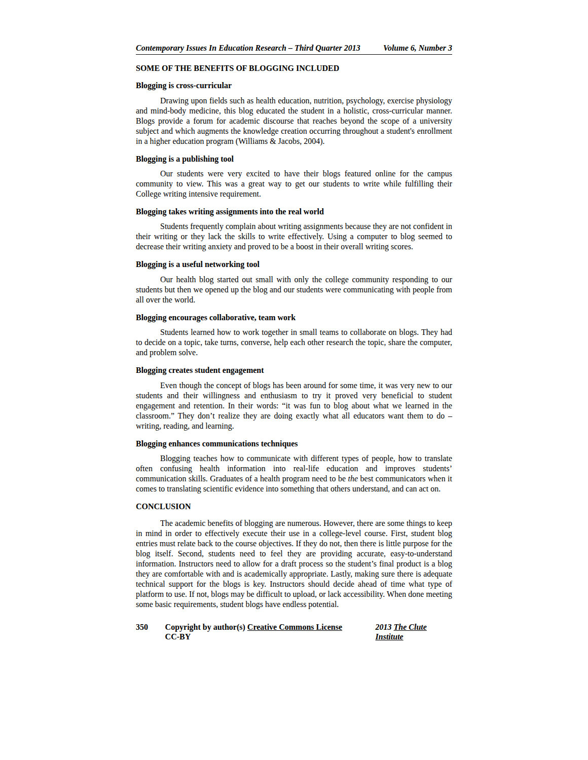Contemporary Issues In Education Research – Third Quarter 2013 Volume 6, Number 3
Some of the Benefits of Blogging Included
Blogging is cross-curricular
Drawing upon fields such as health education, nutrition, psychology, exercise physiology and mind-body medicine, this blog educated the student in a holistic, cross-curricular manner. Blogs provide a forum for academic discourse that reaches beyond the scope of a university subject and which augments the knowledge creation occurring throughout a student's enrollment in a higher education program (Williams & Jacobs, 2004).
Blogging is a publishing tool
Our students were very excited to have their blogs featured online for the campus community to view. This was a great way to get our students to write while fulfilling their College writing intensive requirement.
Blogging takes writing assignments into the real world
Students frequently complain about writing assignments because they are not confident in their writing or they lack the skills to write effectively. Using a computer to blog seemed to decrease their writing anxiety and proved to be a boost in their overall writing scores.
Blogging is a useful networking tool
Our health blog started out small with only the college community responding to our students but then we opened up the blog and our students were communicating with people from all over the world.
Blogging encourages collaborative, team work
Students learned how to work together in small teams to collaborate on blogs. They had to decide on a topic, take turns, converse, help each other research the topic, share the computer, and problem solve.
Blogging creates student engagement
Even though the concept of blogs has been around for some time, it was very new to our students and their willingness and enthusiasm to try it proved very beneficial to student engagement and retention. In their words: “it was fun to blog about what we learned in the classroom.” They don’t realize they are doing exactly what all educators want them to do – writing, reading, and learning.
Blogging enhances communications techniques
Blogging teaches how to communicate with different types of people, how to translate often confusing health information into real-life education and improves students’ communication skills. Graduates of a health program need to be the best communicators when it comes to translating scientific evidence into something that others understand, and can act on.
CONCLUSION
The academic benefits of blogging are numerous. However, there are some things to keep in mind in order to effectively execute their use in a college-level course. First, student blog entries must relate back to the course objectives. If they do not, then there is little purpose for the blog itself. Second, students need to feel they are providing accurate, easy-to-understand information. Instructors need to allow for a draft process so the student’s final product is a blog they are comfortable with and is academically appropriate. Lastly, making sure there is adequate technical support for the blogs is key. Instructors should decide ahead of time what type of platform to use. If not, blogs may be difficult to upload, or lack accessibility. When done meeting some basic requirements, student blogs have endless potential.
350 Copyright by author(s) Creative Commons License CC-BY 2013 The Clute Institute